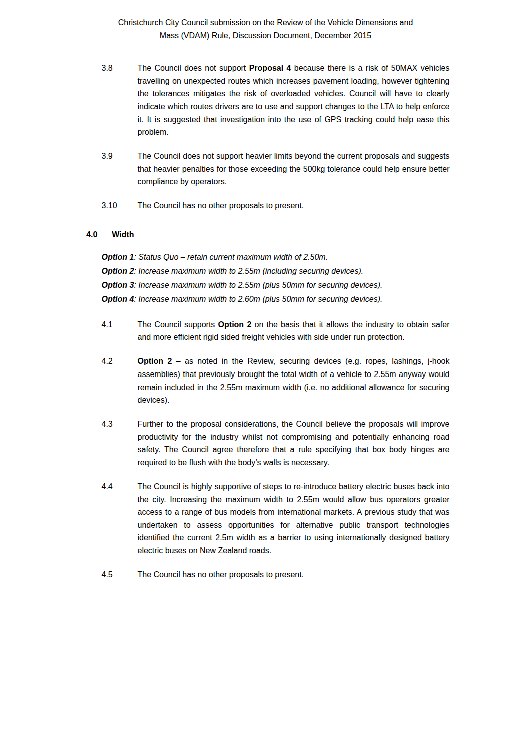Christchurch City Council submission on the Review of the Vehicle Dimensions and
Mass (VDAM) Rule, Discussion Document, December 2015
3.8
The Council does not support Proposal 4 because there is a risk of 50MAX vehicles travelling on unexpected routes which increases pavement loading, however tightening the tolerances mitigates the risk of overloaded vehicles. Council will have to clearly indicate which routes drivers are to use and support changes to the LTA to help enforce it. It is suggested that investigation into the use of GPS tracking could help ease this problem.
3.9
The Council does not support heavier limits beyond the current proposals and suggests that heavier penalties for those exceeding the 500kg tolerance could help ensure better compliance by operators.
3.10
The Council has no other proposals to present.
4.0 Width
Option 1: Status Quo – retain current maximum width of 2.50m.
Option 2: Increase maximum width to 2.55m (including securing devices).
Option 3: Increase maximum width to 2.55m (plus 50mm for securing devices).
Option 4: Increase maximum width to 2.60m (plus 50mm for securing devices).
4.1
The Council supports Option 2 on the basis that it allows the industry to obtain safer and more efficient rigid sided freight vehicles with side under run protection.
4.2
Option 2 – as noted in the Review, securing devices (e.g. ropes, lashings, j-hook assemblies) that previously brought the total width of a vehicle to 2.55m anyway would remain included in the 2.55m maximum width (i.e. no additional allowance for securing devices).
4.3
Further to the proposal considerations, the Council believe the proposals will improve productivity for the industry whilst not compromising and potentially enhancing road safety. The Council agree therefore that a rule specifying that box body hinges are required to be flush with the body’s walls is necessary.
4.4
The Council is highly supportive of steps to re-introduce battery electric buses back into the city. Increasing the maximum width to 2.55m would allow bus operators greater access to a range of bus models from international markets. A previous study that was undertaken to assess opportunities for alternative public transport technologies identified the current 2.5m width as a barrier to using internationally designed battery electric buses on New Zealand roads.
4.5
The Council has no other proposals to present.